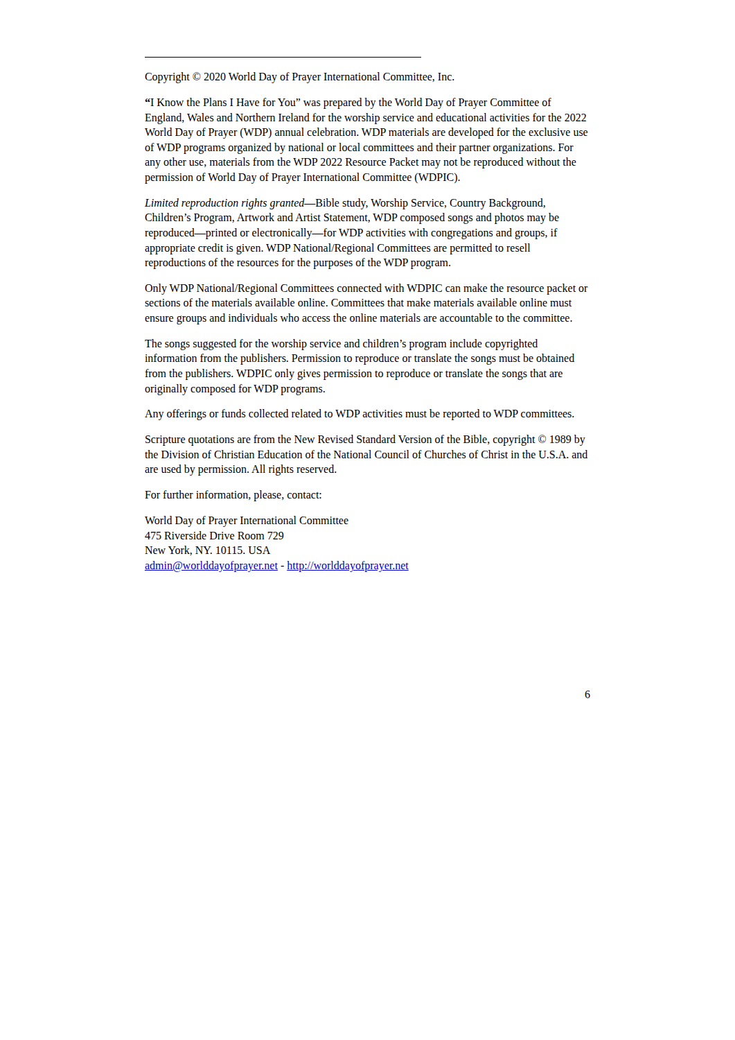Copyright © 2020 World Day of Prayer International Committee, Inc.
“I Know the Plans I Have for You” was prepared by the World Day of Prayer Committee of England, Wales and Northern Ireland for the worship service and educational activities for the 2022 World Day of Prayer (WDP) annual celebration. WDP materials are developed for the exclusive use of WDP programs organized by national or local committees and their partner organizations. For any other use, materials from the WDP 2022 Resource Packet may not be reproduced without the permission of World Day of Prayer International Committee (WDPIC).
Limited reproduction rights granted—Bible study, Worship Service, Country Background, Children’s Program, Artwork and Artist Statement, WDP composed songs and photos may be reproduced—printed or electronically—for WDP activities with congregations and groups, if appropriate credit is given. WDP National/Regional Committees are permitted to resell reproductions of the resources for the purposes of the WDP program.
Only WDP National/Regional Committees connected with WDPIC can make the resource packet or sections of the materials available online. Committees that make materials available online must ensure groups and individuals who access the online materials are accountable to the committee.
The songs suggested for the worship service and children’s program include copyrighted information from the publishers. Permission to reproduce or translate the songs must be obtained from the publishers. WDPIC only gives permission to reproduce or translate the songs that are originally composed for WDP programs.
Any offerings or funds collected related to WDP activities must be reported to WDP committees.
Scripture quotations are from the New Revised Standard Version of the Bible, copyright © 1989 by the Division of Christian Education of the National Council of Churches of Christ in the U.S.A. and are used by permission. All rights reserved.
For further information, please, contact:
World Day of Prayer International Committee
475 Riverside Drive Room 729
New York, NY. 10115. USA
admin@worlddayofprayer.net - http://worlddayofprayer.net
6